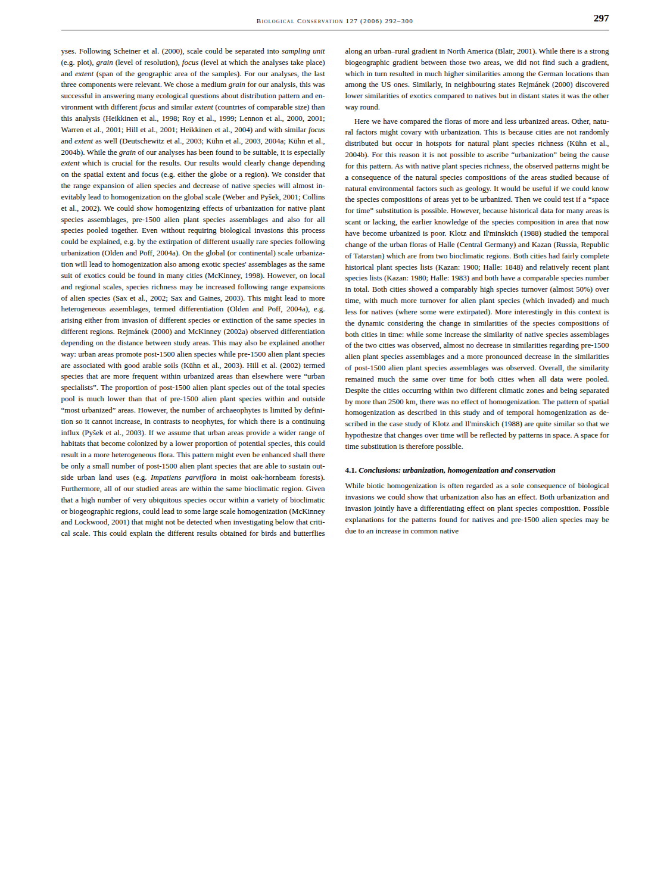Biological Conservation 127 (2006) 292–300 297
yses. Following Scheiner et al. (2000), scale could be separated into sampling unit (e.g. plot), grain (level of resolution), focus (level at which the analyses take place) and extent (span of the geographic area of the samples). For our analyses, the last three components were relevant. We chose a medium grain for our analysis, this was successful in answering many ecological questions about distribution pattern and environment with different focus and similar extent (countries of comparable size) than this analysis (Heikkinen et al., 1998; Roy et al., 1999; Lennon et al., 2000, 2001; Warren et al., 2001; Hill et al., 2001; Heikkinen et al., 2004) and with similar focus and extent as well (Deutschewitz et al., 2003; Kühn et al., 2003, 2004a; Kühn et al., 2004b). While the grain of our analyses has been found to be suitable, it is especially extent which is crucial for the results. Our results would clearly change depending on the spatial extent and focus (e.g. either the globe or a region). We consider that the range expansion of alien species and decrease of native species will almost inevitably lead to homogenization on the global scale (Weber and Pyšek, 2001; Collins et al., 2002). We could show homogenizing effects of urbanization for native plant species assemblages, pre-1500 alien plant species assemblages and also for all species pooled together. Even without requiring biological invasions this process could be explained, e.g. by the extirpation of different usually rare species following urbanization (Olden and Poff, 2004a). On the global (or continental) scale urbanization will lead to homogenization also among exotic species' assemblages as the same suit of exotics could be found in many cities (McKinney, 1998). However, on local and regional scales, species richness may be increased following range expansions of alien species (Sax et al., 2002; Sax and Gaines, 2003). This might lead to more heterogeneous assemblages, termed differentiation (Olden and Poff, 2004a), e.g. arising either from invasion of different species or extinction of the same species in different regions. Rejmánek (2000) and McKinney (2002a) observed differentiation depending on the distance between study areas. This may also be explained another way: urban areas promote post-1500 alien species while pre-1500 alien plant species are associated with good arable soils (Kühn et al., 2003). Hill et al. (2002) termed species that are more frequent within urbanized areas than elsewhere were “urban specialists”. The proportion of post-1500 alien plant species out of the total species pool is much lower than that of pre-1500 alien plant species within and outside “most urbanized” areas. However, the number of archaeophytes is limited by definition so it cannot increase, in contrasts to neophytes, for which there is a continuing influx (Pyšek et al., 2003). If we assume that urban areas provide a wider range of habitats that become colonized by a lower proportion of potential species, this could result in a more heterogeneous flora. This pattern might even be enhanced shall there be only a small number of post-1500 alien plant species that are able to sustain outside urban land uses (e.g. Impatiens parviflora in moist oak-hornbeam forests). Furthermore, all of our studied areas are within the same bioclimatic region. Given that a high number of very ubiquitous species occur within a variety of bioclimatic or biogeographic regions, could lead to some large scale homogenization (McKinney and Lockwood, 2001) that might not be detected when investigating below that critical scale. This could explain the different results obtained for birds and butterflies along an urban–rural gradient in North America (Blair, 2001). While there is a strong biogeographic gradient between those two areas, we did not find such a gradient, which in turn resulted in much higher similarities among the German locations than among the US ones. Similarly, in neighbouring states Rejmánek (2000) discovered lower similarities of exotics compared to natives but in distant states it was the other way round.
Here we have compared the floras of more and less urbanized areas. Other, natural factors might covary with urbanization. This is because cities are not randomly distributed but occur in hotspots for natural plant species richness (Kühn et al., 2004b). For this reason it is not possible to ascribe “urbanization” being the cause for this pattern. As with native plant species richness, the observed patterns might be a consequence of the natural species compositions of the areas studied because of natural environmental factors such as geology. It would be useful if we could know the species compositions of areas yet to be urbanized. Then we could test if a “space for time” substitution is possible. However, because historical data for many areas is scant or lacking, the earlier knowledge of the species composition in area that now have become urbanized is poor. Klotz and Il'minskich (1988) studied the temporal change of the urban floras of Halle (Central Germany) and Kazan (Russia, Republic of Tatarstan) which are from two bioclimatic regions. Both cities had fairly complete historical plant species lists (Kazan: 1900; Halle: 1848) and relatively recent plant species lists (Kazan: 1980; Halle: 1983) and both have a comparable species number in total. Both cities showed a comparably high species turnover (almost 50%) over time, with much more turnover for alien plant species (which invaded) and much less for natives (where some were extirpated). More interestingly in this context is the dynamic considering the change in similarities of the species compositions of both cities in time: while some increase the similarity of native species assemblages of the two cities was observed, almost no decrease in similarities regarding pre-1500 alien plant species assemblages and a more pronounced decrease in the similarities of post-1500 alien plant species assemblages was observed. Overall, the similarity remained much the same over time for both cities when all data were pooled. Despite the cities occurring within two different climatic zones and being separated by more than 2500 km, there was no effect of homogenization. The pattern of spatial homogenization as described in this study and of temporal homogenization as described in the case study of Klotz and Il'minskich (1988) are quite similar so that we hypothesize that changes over time will be reflected by patterns in space. A space for time substitution is therefore possible.
4.1. Conclusions: urbanization, homogenization and conservation
While biotic homogenization is often regarded as a sole consequence of biological invasions we could show that urbanization also has an effect. Both urbanization and invasion jointly have a differentiating effect on plant species composition. Possible explanations for the patterns found for natives and pre-1500 alien species may be due to an increase in common native